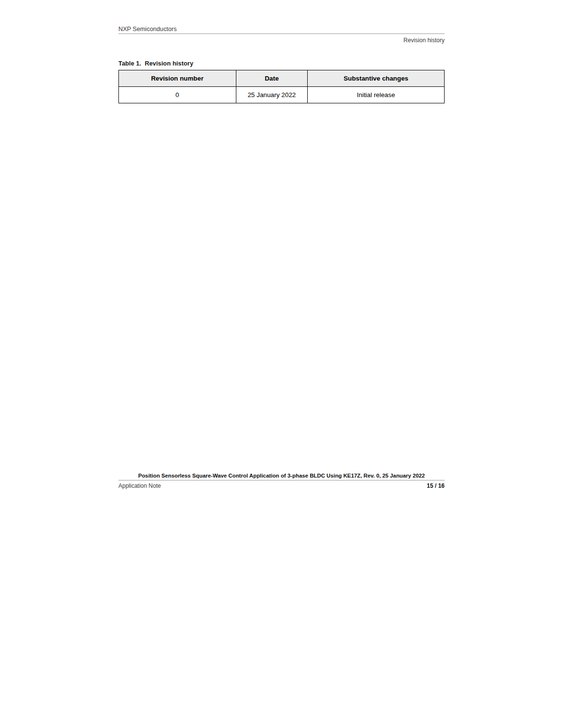NXP Semiconductors
Revision history
Table 1. Revision history
| Revision number | Date | Substantive changes |
| --- | --- | --- |
| 0 | 25 January 2022 | Initial release |
Position Sensorless Square-Wave Control Application of 3-phase BLDC Using KE17Z, Rev. 0, 25 January 2022
Application Note 15 / 16